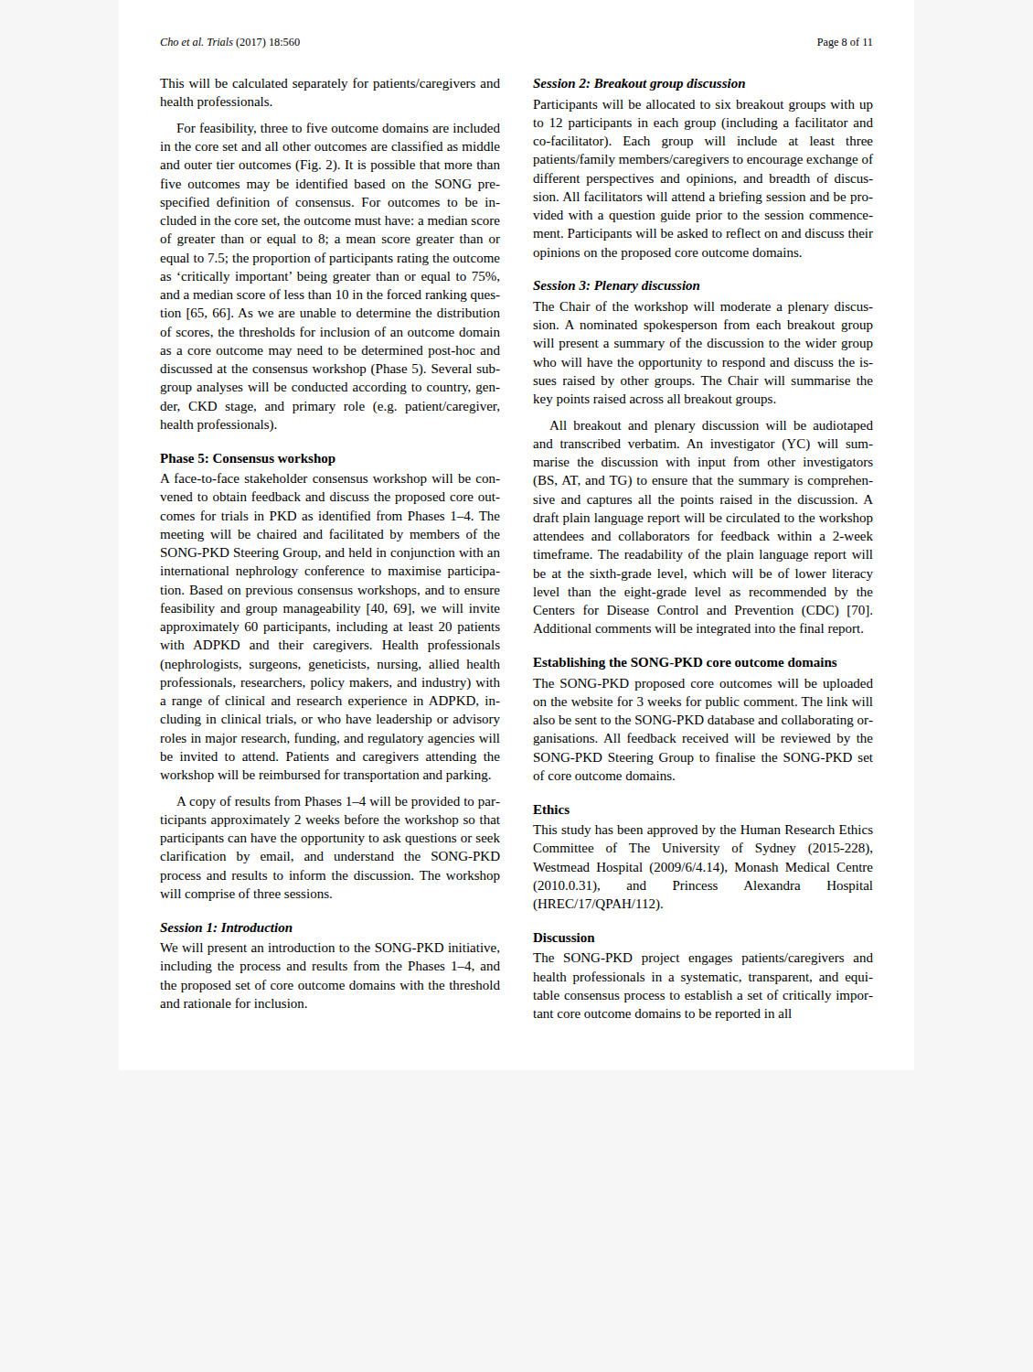Cho et al. Trials (2017) 18:560 Page 8 of 11
This will be calculated separately for patients/caregivers and health professionals.
For feasibility, three to five outcome domains are included in the core set and all other outcomes are classified as middle and outer tier outcomes (Fig. 2). It is possible that more than five outcomes may be identified based on the SONG pre-specified definition of consensus. For outcomes to be included in the core set, the outcome must have: a median score of greater than or equal to 8; a mean score greater than or equal to 7.5; the proportion of participants rating the outcome as ‘critically important’ being greater than or equal to 75%, and a median score of less than 10 in the forced ranking question [65, 66]. As we are unable to determine the distribution of scores, the thresholds for inclusion of an outcome domain as a core outcome may need to be determined post-hoc and discussed at the consensus workshop (Phase 5). Several subgroup analyses will be conducted according to country, gender, CKD stage, and primary role (e.g. patient/caregiver, health professionals).
Phase 5: Consensus workshop
A face-to-face stakeholder consensus workshop will be convened to obtain feedback and discuss the proposed core outcomes for trials in PKD as identified from Phases 1–4. The meeting will be chaired and facilitated by members of the SONG-PKD Steering Group, and held in conjunction with an international nephrology conference to maximise participation. Based on previous consensus workshops, and to ensure feasibility and group manageability [40, 69], we will invite approximately 60 participants, including at least 20 patients with ADPKD and their caregivers. Health professionals (nephrologists, surgeons, geneticists, nursing, allied health professionals, researchers, policy makers, and industry) with a range of clinical and research experience in ADPKD, including in clinical trials, or who have leadership or advisory roles in major research, funding, and regulatory agencies will be invited to attend. Patients and caregivers attending the workshop will be reimbursed for transportation and parking.
A copy of results from Phases 1–4 will be provided to participants approximately 2 weeks before the workshop so that participants can have the opportunity to ask questions or seek clarification by email, and understand the SONG-PKD process and results to inform the discussion. The workshop will comprise of three sessions.
Session 1: Introduction
We will present an introduction to the SONG-PKD initiative, including the process and results from the Phases 1–4, and the proposed set of core outcome domains with the threshold and rationale for inclusion.
Session 2: Breakout group discussion
Participants will be allocated to six breakout groups with up to 12 participants in each group (including a facilitator and co-facilitator). Each group will include at least three patients/family members/caregivers to encourage exchange of different perspectives and opinions, and breadth of discussion. All facilitators will attend a briefing session and be provided with a question guide prior to the session commencement. Participants will be asked to reflect on and discuss their opinions on the proposed core outcome domains.
Session 3: Plenary discussion
The Chair of the workshop will moderate a plenary discussion. A nominated spokesperson from each breakout group will present a summary of the discussion to the wider group who will have the opportunity to respond and discuss the issues raised by other groups. The Chair will summarise the key points raised across all breakout groups.
All breakout and plenary discussion will be audiotaped and transcribed verbatim. An investigator (YC) will summarise the discussion with input from other investigators (BS, AT, and TG) to ensure that the summary is comprehensive and captures all the points raised in the discussion. A draft plain language report will be circulated to the workshop attendees and collaborators for feedback within a 2-week timeframe. The readability of the plain language report will be at the sixth-grade level, which will be of lower literacy level than the eight-grade level as recommended by the Centers for Disease Control and Prevention (CDC) [70]. Additional comments will be integrated into the final report.
Establishing the SONG-PKD core outcome domains
The SONG-PKD proposed core outcomes will be uploaded on the website for 3 weeks for public comment. The link will also be sent to the SONG-PKD database and collaborating organisations. All feedback received will be reviewed by the SONG-PKD Steering Group to finalise the SONG-PKD set of core outcome domains.
Ethics
This study has been approved by the Human Research Ethics Committee of The University of Sydney (2015-228), Westmead Hospital (2009/6/4.14), Monash Medical Centre (2010.0.31), and Princess Alexandra Hospital (HREC/17/QPAH/112).
Discussion
The SONG-PKD project engages patients/caregivers and health professionals in a systematic, transparent, and equitable consensus process to establish a set of critically important core outcome domains to be reported in all